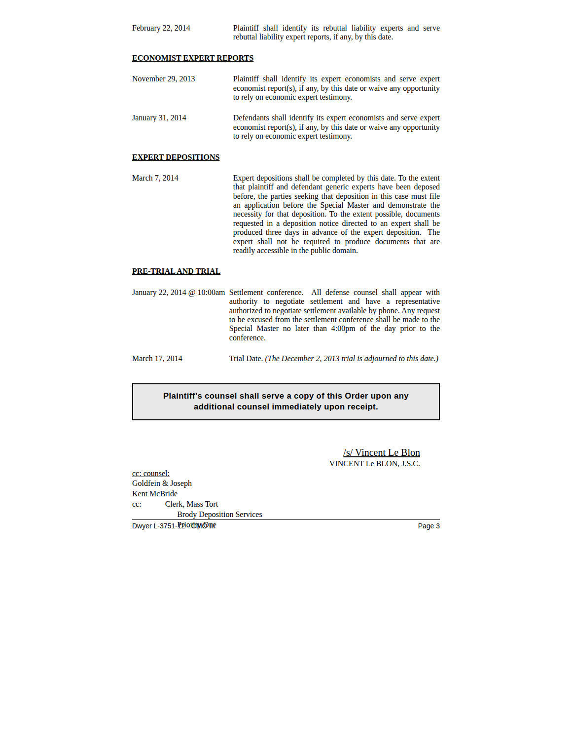February 22, 2014
Plaintiff shall identify its rebuttal liability experts and serve rebuttal liability expert reports, if any, by this date.
ECONOMIST EXPERT REPORTS
November 29, 2013
Plaintiff shall identify its expert economists and serve expert economist report(s), if any, by this date or waive any opportunity to rely on economic expert testimony.
January 31, 2014
Defendants shall identify its expert economists and serve expert economist report(s), if any, by this date or waive any opportunity to rely on economic expert testimony.
EXPERT DEPOSITIONS
March 7, 2014
Expert depositions shall be completed by this date. To the extent that plaintiff and defendant generic experts have been deposed before, the parties seeking that deposition in this case must file an application before the Special Master and demonstrate the necessity for that deposition. To the extent possible, documents requested in a deposition notice directed to an expert shall be produced three days in advance of the expert deposition. The expert shall not be required to produce documents that are readily accessible in the public domain.
PRE-TRIAL AND TRIAL
January 22, 2014 @ 10:00am
Settlement conference. All defense counsel shall appear with authority to negotiate settlement and have a representative authorized to negotiate settlement available by phone. Any request to be excused from the settlement conference shall be made to the Special Master no later than 4:00pm of the day prior to the conference.
March 17, 2014
Trial Date. (The December 2, 2013 trial is adjourned to this date.)
Plaintiff’s counsel shall serve a copy of this Order upon any additional counsel immediately upon receipt.
/s/ Vincent Le Blon VINCENT Le BLON, J.S.C.
cc: counsel:
Goldfein & Joseph
Kent McBride
cc:Clerk, Mass Tort
Brody Deposition Services
Priority One
Dwyer L-3751-12 - CMO III Page 3